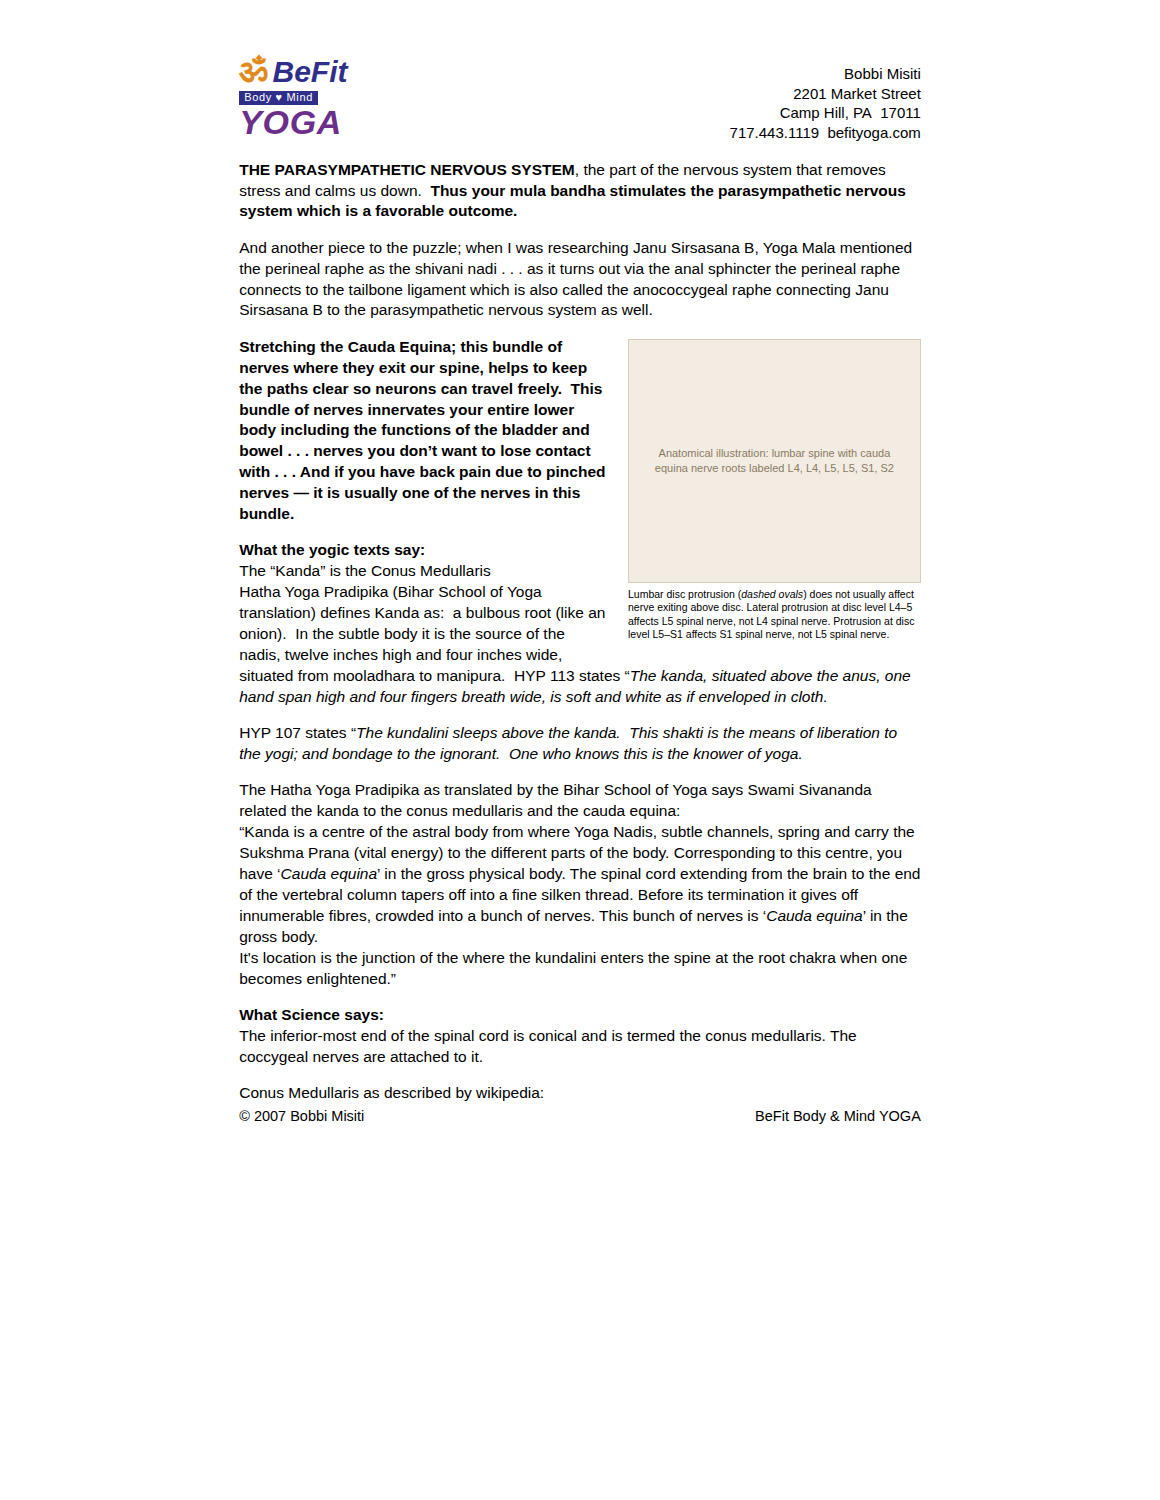ॐ BeFit
Body ♥ Mind
YOGA
Bobbi Misiti
2201 Market Street
Camp Hill, PA 17011
717.443.1119 befityoga.com
THE PARASYMPATHETIC NERVOUS SYSTEM, the part of the nervous system that removes stress and calms us down. Thus your mula bandha stimulates the parasympathetic nervous system which is a favorable outcome.
And another piece to the puzzle; when I was researching Janu Sirsasana B, Yoga Mala mentioned the perineal raphe as the shivani nadi . . . as it turns out via the anal sphincter the perineal raphe connects to the tailbone ligament which is also called the anococcygeal raphe connecting Janu Sirsasana B to the parasympathetic nervous system as well.
Anatomical illustration: lumbar spine with cauda equina nerve roots labeled L4, L4, L5, L5, S1, S2
Lumbar disc protrusion (dashed ovals) does not usually affect nerve exiting above disc. Lateral protrusion at disc level L4–5 affects L5 spinal nerve, not L4 spinal nerve. Protrusion at disc level L5–S1 affects S1 spinal nerve, not L5 spinal nerve.
Stretching the Cauda Equina; this bundle of nerves where they exit our spine, helps to keep the paths clear so neurons can travel freely. This bundle of nerves innervates your entire lower body including the functions of the bladder and bowel . . . nerves you don’t want to lose contact with . . . And if you have back pain due to pinched nerves — it is usually one of the nerves in this bundle.
What the yogic texts say:
The “Kanda” is the Conus Medullaris
Hatha Yoga Pradipika (Bihar School of Yoga translation) defines Kanda as: a bulbous root (like an onion). In the subtle body it is the source of the nadis, twelve inches high and four inches wide, situated from mooladhara to manipura. HYP 113 states “The kanda, situated above the anus, one hand span high and four fingers breath wide, is soft and white as if enveloped in cloth.
HYP 107 states “The kundalini sleeps above the kanda. This shakti is the means of liberation to the yogi; and bondage to the ignorant. One who knows this is the knower of yoga.
The Hatha Yoga Pradipika as translated by the Bihar School of Yoga says Swami Sivananda related the kanda to the conus medullaris and the cauda equina:
“Kanda is a centre of the astral body from where Yoga Nadis, subtle channels, spring and carry the Sukshma Prana (vital energy) to the different parts of the body. Corresponding to this centre, you have ‘Cauda equina’ in the gross physical body. The spinal cord extending from the brain to the end of the vertebral column tapers off into a fine silken thread. Before its termination it gives off innumerable fibres, crowded into a bunch of nerves. This bunch of nerves is ‘Cauda equina’ in the gross body.
It's location is the junction of the where the kundalini enters the spine at the root chakra when one becomes enlightened.”
What Science says:
The inferior-most end of the spinal cord is conical and is termed the conus medullaris. The coccygeal nerves are attached to it.
Conus Medullaris as described by wikipedia:
© 2007 Bobbi Misiti
BeFit Body & Mind YOGA